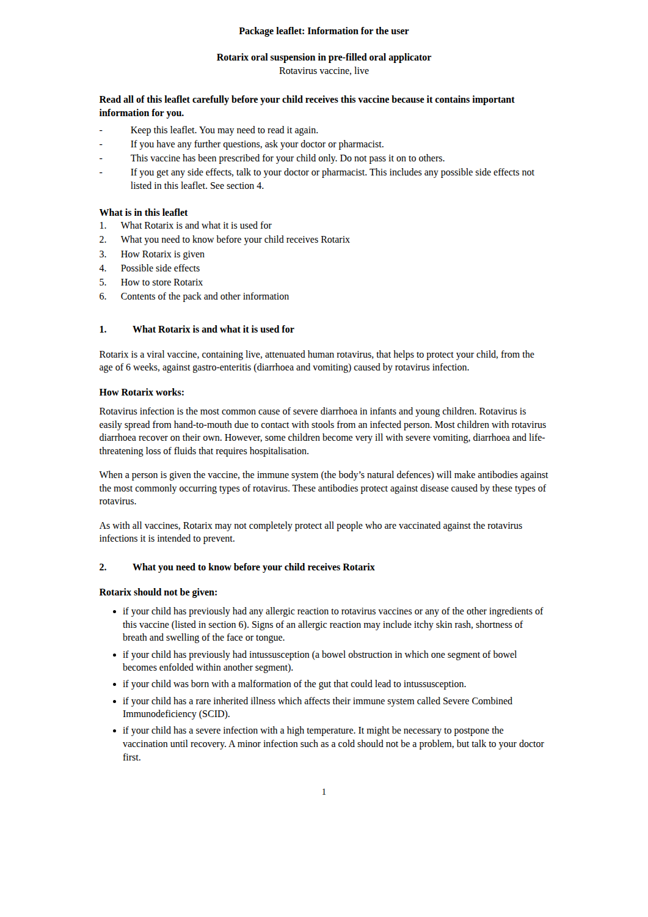Package leaflet: Information for the user
Rotarix oral suspension in pre-filled oral applicator
Rotavirus vaccine, live
Read all of this leaflet carefully before your child receives this vaccine because it contains important information for you.
Keep this leaflet. You may need to read it again.
If you have any further questions, ask your doctor or pharmacist.
This vaccine has been prescribed for your child only. Do not pass it on to others.
If you get any side effects, talk to your doctor or pharmacist. This includes any possible side effects not listed in this leaflet. See section 4.
What is in this leaflet
What Rotarix is and what it is used for
What you need to know before your child receives Rotarix
How Rotarix is given
Possible side effects
How to store Rotarix
Contents of the pack and other information
1. What Rotarix is and what it is used for
Rotarix is a viral vaccine, containing live, attenuated human rotavirus, that helps to protect your child, from the age of 6 weeks, against gastro-enteritis (diarrhoea and vomiting) caused by rotavirus infection.
How Rotarix works:
Rotavirus infection is the most common cause of severe diarrhoea in infants and young children. Rotavirus is easily spread from hand-to-mouth due to contact with stools from an infected person. Most children with rotavirus diarrhoea recover on their own. However, some children become very ill with severe vomiting, diarrhoea and life-threatening loss of fluids that requires hospitalisation.
When a person is given the vaccine, the immune system (the body’s natural defences) will make antibodies against the most commonly occurring types of rotavirus. These antibodies protect against disease caused by these types of rotavirus.
As with all vaccines, Rotarix may not completely protect all people who are vaccinated against the rotavirus infections it is intended to prevent.
2. What you need to know before your child receives Rotarix
Rotarix should not be given:
if your child has previously had any allergic reaction to rotavirus vaccines or any of the other ingredients of this vaccine (listed in section 6). Signs of an allergic reaction may include itchy skin rash, shortness of breath and swelling of the face or tongue.
if your child has previously had intussusception (a bowel obstruction in which one segment of bowel becomes enfolded within another segment).
if your child was born with a malformation of the gut that could lead to intussusception.
if your child has a rare inherited illness which affects their immune system called Severe Combined Immunodeficiency (SCID).
if your child has a severe infection with a high temperature. It might be necessary to postpone the vaccination until recovery. A minor infection such as a cold should not be a problem, but talk to your doctor first.
1